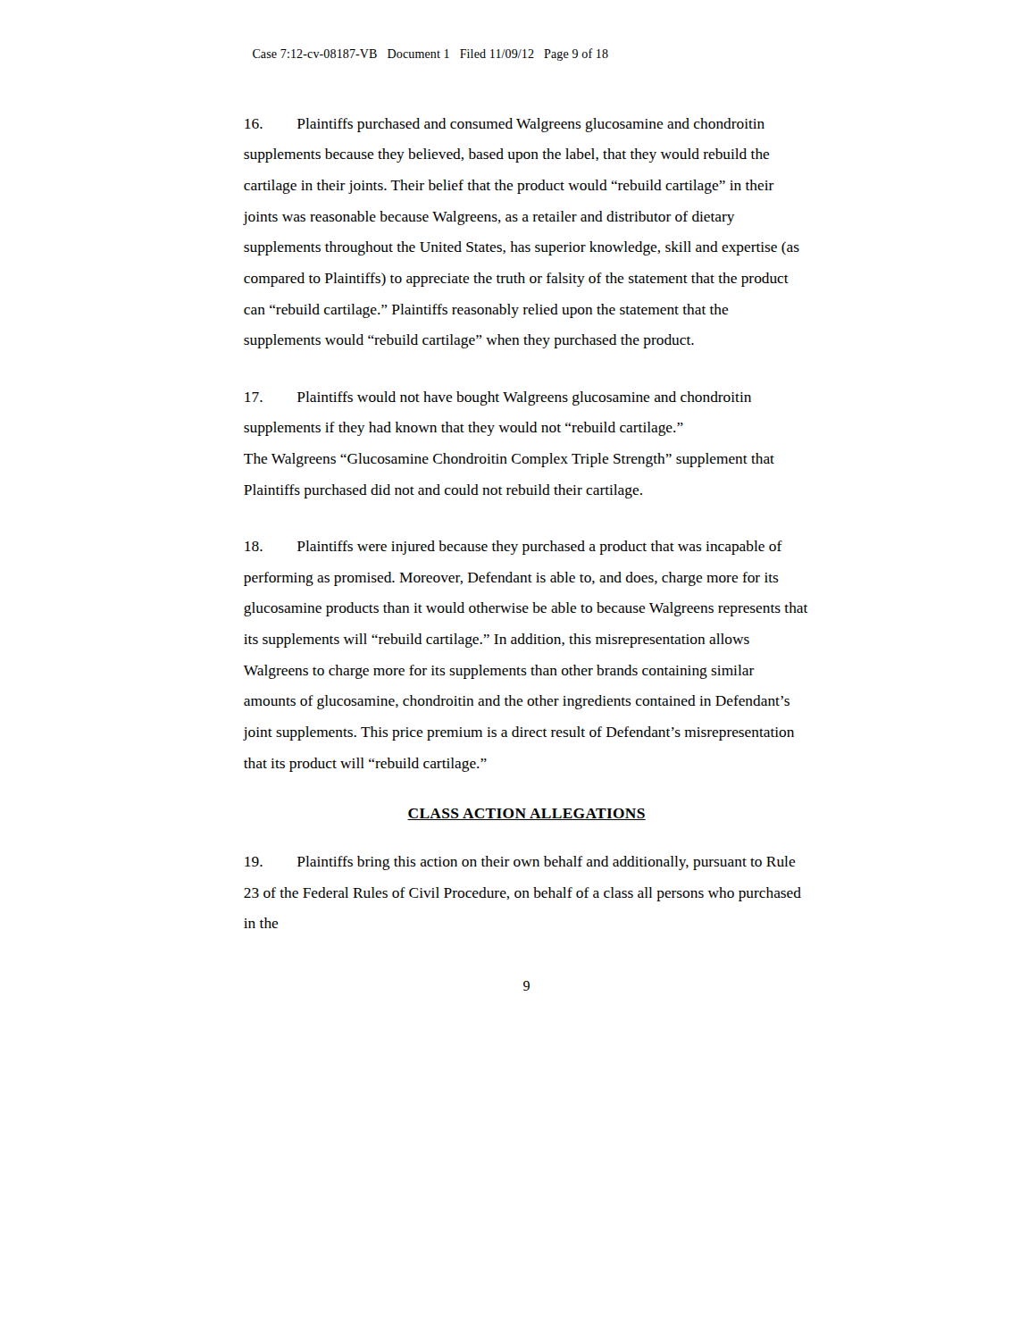Case 7:12-cv-08187-VB Document 1 Filed 11/09/12 Page 9 of 18
16. Plaintiffs purchased and consumed Walgreens glucosamine and chondroitin supplements because they believed, based upon the label, that they would rebuild the cartilage in their joints. Their belief that the product would “rebuild cartilage” in their joints was reasonable because Walgreens, as a retailer and distributor of dietary supplements throughout the United States, has superior knowledge, skill and expertise (as compared to Plaintiffs) to appreciate the truth or falsity of the statement that the product can “rebuild cartilage.” Plaintiffs reasonably relied upon the statement that the supplements would “rebuild cartilage” when they purchased the product.
17. Plaintiffs would not have bought Walgreens glucosamine and chondroitin supplements if they had known that they would not “rebuild cartilage.”
The Walgreens “Glucosamine Chondroitin Complex Triple Strength” supplement that Plaintiffs purchased did not and could not rebuild their cartilage.
18. Plaintiffs were injured because they purchased a product that was incapable of performing as promised. Moreover, Defendant is able to, and does, charge more for its glucosamine products than it would otherwise be able to because Walgreens represents that its supplements will “rebuild cartilage.” In addition, this misrepresentation allows Walgreens to charge more for its supplements than other brands containing similar amounts of glucosamine, chondroitin and the other ingredients contained in Defendant’s joint supplements. This price premium is a direct result of Defendant’s misrepresentation that its product will “rebuild cartilage.”
CLASS ACTION ALLEGATIONS
19. Plaintiffs bring this action on their own behalf and additionally, pursuant to Rule 23 of the Federal Rules of Civil Procedure, on behalf of a class all persons who purchased in the
9